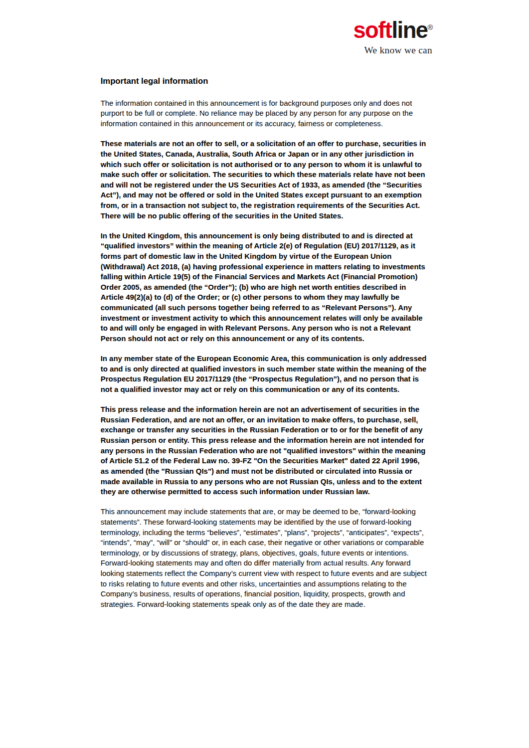soft line®
We know we can
Important legal information
The information contained in this announcement is for background purposes only and does not purport to be full or complete. No reliance may be placed by any person for any purpose on the information contained in this announcement or its accuracy, fairness or completeness.
These materials are not an offer to sell, or a solicitation of an offer to purchase, securities in the United States, Canada, Australia, South Africa or Japan or in any other jurisdiction in which such offer or solicitation is not authorised or to any person to whom it is unlawful to make such offer or solicitation. The securities to which these materials relate have not been and will not be registered under the US Securities Act of 1933, as amended (the “Securities Act”), and may not be offered or sold in the United States except pursuant to an exemption from, or in a transaction not subject to, the registration requirements of the Securities Act. There will be no public offering of the securities in the United States.
In the United Kingdom, this announcement is only being distributed to and is directed at “qualified investors” within the meaning of Article 2(e) of Regulation (EU) 2017/1129, as it forms part of domestic law in the United Kingdom by virtue of the European Union (Withdrawal) Act 2018, (a) having professional experience in matters relating to investments falling within Article 19(5) of the Financial Services and Markets Act (Financial Promotion) Order 2005, as amended (the “Order”); (b) who are high net worth entities described in Article 49(2)(a) to (d) of the Order; or (c) other persons to whom they may lawfully be communicated (all such persons together being referred to as “Relevant Persons”). Any investment or investment activity to which this announcement relates will only be available to and will only be engaged in with Relevant Persons. Any person who is not a Relevant Person should not act or rely on this announcement or any of its contents.
In any member state of the European Economic Area, this communication is only addressed to and is only directed at qualified investors in such member state within the meaning of the Prospectus Regulation EU 2017/1129 (the “Prospectus Regulation”), and no person that is not a qualified investor may act or rely on this communication or any of its contents.
This press release and the information herein are not an advertisement of securities in the Russian Federation, and are not an offer, or an invitation to make offers, to purchase, sell, exchange or transfer any securities in the Russian Federation or to or for the benefit of any Russian person or entity. This press release and the information herein are not intended for any persons in the Russian Federation who are not "qualified investors" within the meaning of Article 51.2 of the Federal Law no. 39-FZ "On the Securities Market" dated 22 April 1996, as amended (the "Russian QIs") and must not be distributed or circulated into Russia or made available in Russia to any persons who are not Russian QIs, unless and to the extent they are otherwise permitted to access such information under Russian law.
This announcement may include statements that are, or may be deemed to be, “forward-looking statements”. These forward-looking statements may be identified by the use of forward-looking terminology, including the terms “believes”, “estimates”, “plans”, “projects”, “anticipates”, “expects”, “intends”, “may”, “will” or “should” or, in each case, their negative or other variations or comparable terminology, or by discussions of strategy, plans, objectives, goals, future events or intentions. Forward-looking statements may and often do differ materially from actual results. Any forward looking statements reflect the Company’s current view with respect to future events and are subject to risks relating to future events and other risks, uncertainties and assumptions relating to the Company’s business, results of operations, financial position, liquidity, prospects, growth and strategies. Forward-looking statements speak only as of the date they are made.